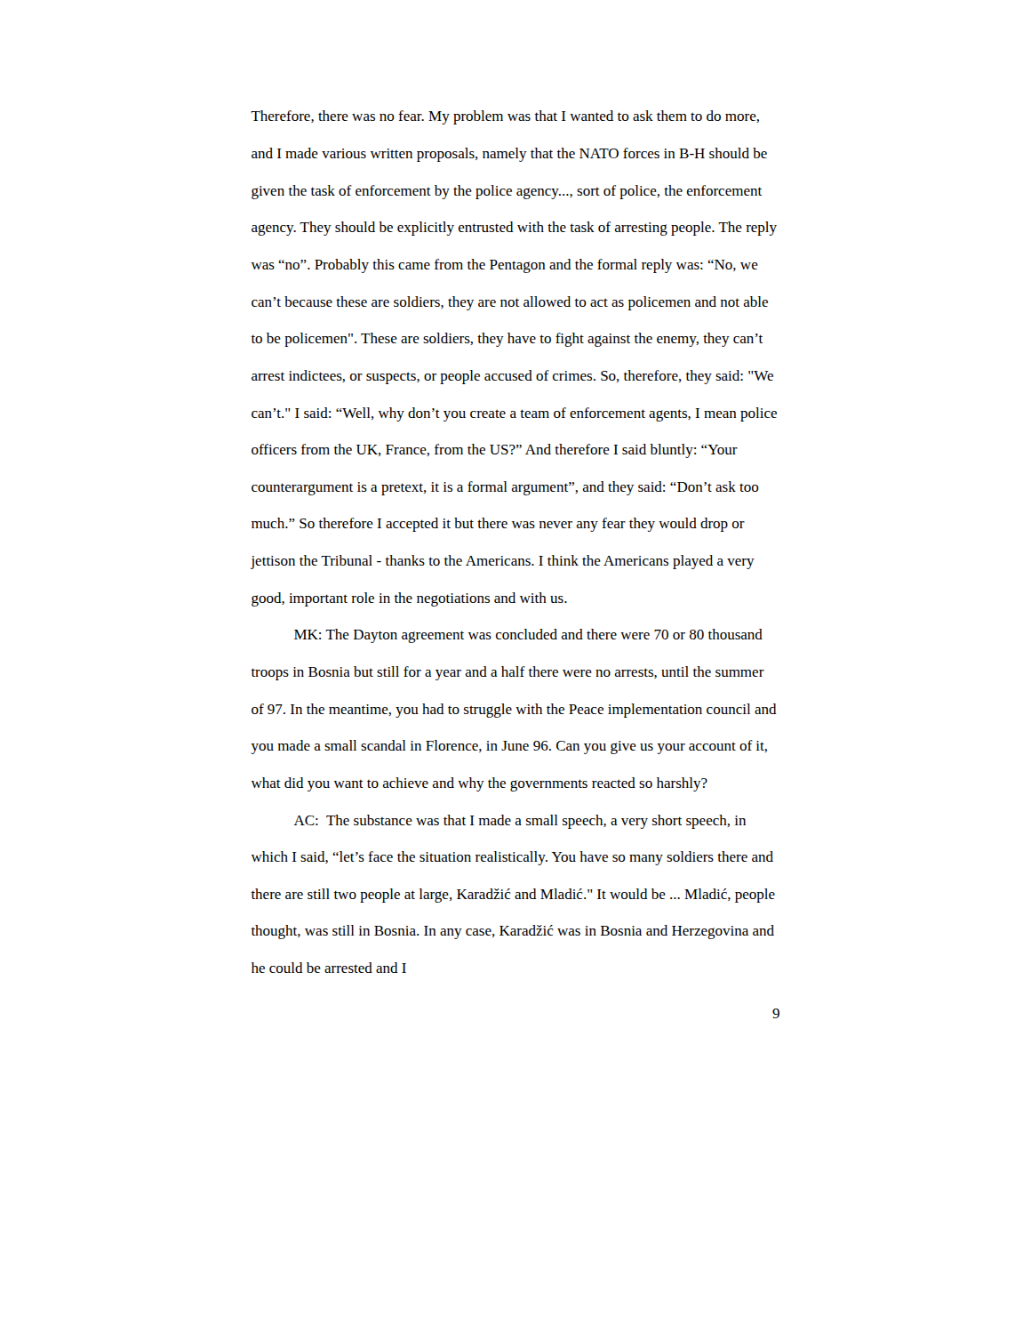Therefore, there was no fear. My problem was that I wanted to ask them to do more, and I made various written proposals, namely that the NATO forces in B-H should be given the task of enforcement by the police agency..., sort of police, the enforcement agency. They should be explicitly entrusted with the task of arresting people. The reply was “no”. Probably this came from the Pentagon and the formal reply was: “No, we can’t because these are soldiers, they are not allowed to act as policemen and not able to be policemen". These are soldiers, they have to fight against the enemy, they can’t arrest indictees, or suspects, or people accused of crimes. So, therefore, they said: "We can’t." I said: “Well, why don’t you create a team of enforcement agents, I mean police officers from the UK, France, from the US?” And therefore I said bluntly: “Your counterargument is a pretext, it is a formal argument”, and they said: “Don’t ask too much.” So therefore I accepted it but there was never any fear they would drop or jettison the Tribunal - thanks to the Americans. I think the Americans played a very good, important role in the negotiations and with us.
MK: The Dayton agreement was concluded and there were 70 or 80 thousand troops in Bosnia but still for a year and a half there were no arrests, until the summer of 97. In the meantime, you had to struggle with the Peace implementation council and you made a small scandal in Florence, in June 96. Can you give us your account of it, what did you want to achieve and why the governments reacted so harshly?
AC: The substance was that I made a small speech, a very short speech, in which I said, “let’s face the situation realistically. You have so many soldiers there and there are still two people at large, Karadžić and Mladić." It would be ... Mladić, people thought, was still in Bosnia. In any case, Karadžić was in Bosnia and Herzegovina and he could be arrested and I
9